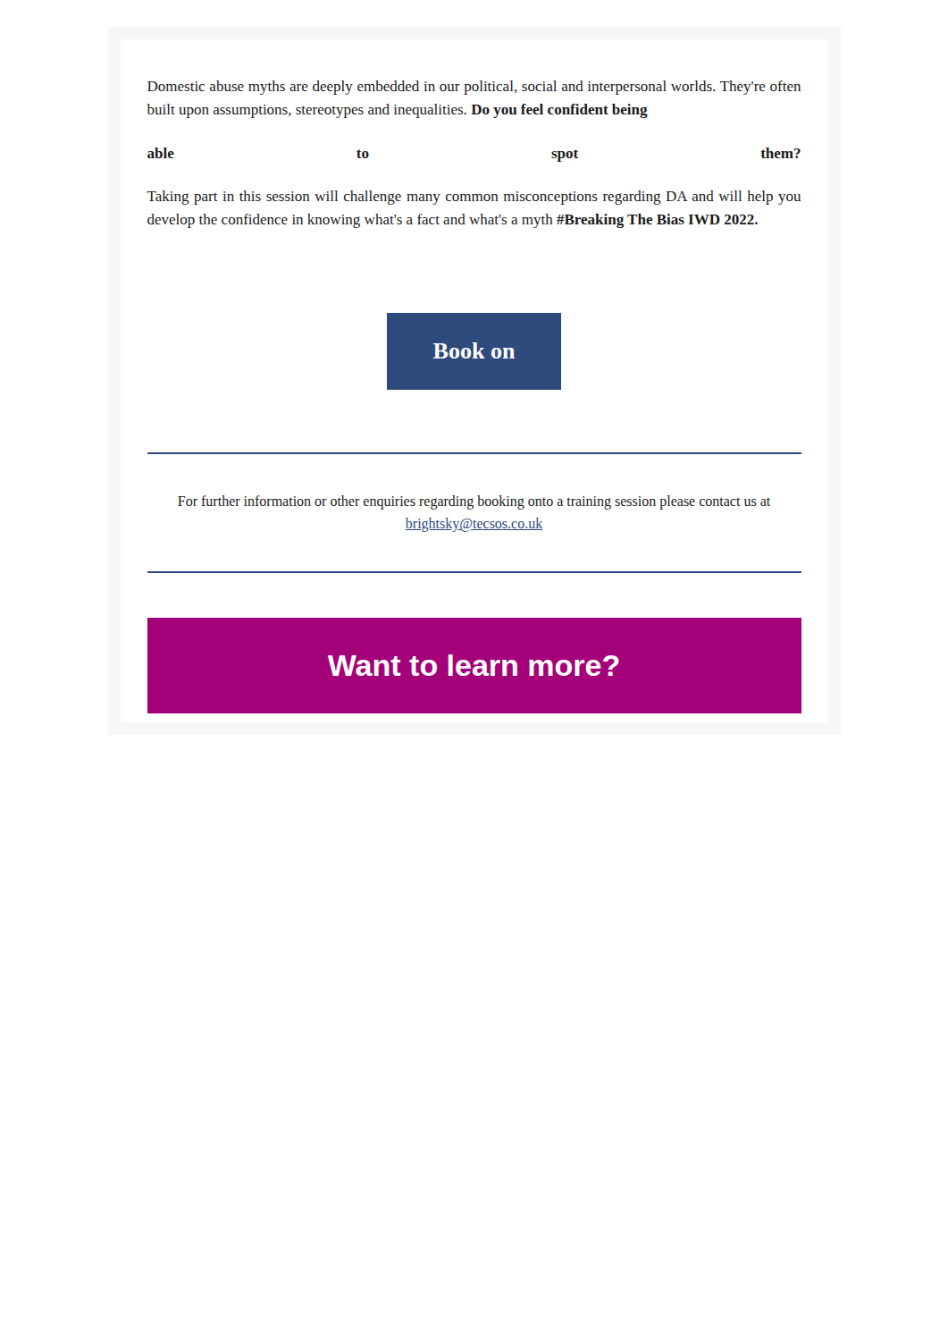Domestic abuse myths are deeply embedded in our political, social and interpersonal worlds. They're often built upon assumptions, stereotypes and inequalities. Do you feel confident being
able to spot them?
Taking part in this session will challenge many common misconceptions regarding DA and will help you develop the confidence in knowing what's a fact and what's a myth #Breaking The Bias IWD 2022.
Book on
For further information or other enquiries regarding booking onto a training session please contact us at brightsky@tecsos.co.uk
Want to learn more?